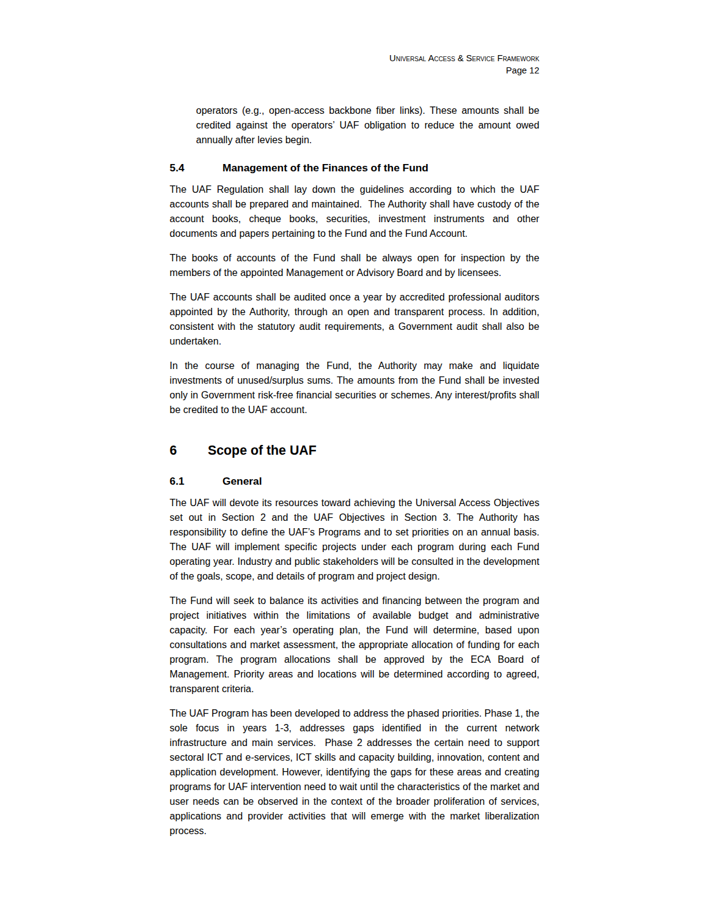Universal Access & Service Framework
Page 12
operators (e.g., open-access backbone fiber links). These amounts shall be credited against the operators’ UAF obligation to reduce the amount owed annually after levies begin.
5.4 Management of the Finances of the Fund
The UAF Regulation shall lay down the guidelines according to which the UAF accounts shall be prepared and maintained. The Authority shall have custody of the account books, cheque books, securities, investment instruments and other documents and papers pertaining to the Fund and the Fund Account.
The books of accounts of the Fund shall be always open for inspection by the members of the appointed Management or Advisory Board and by licensees.
The UAF accounts shall be audited once a year by accredited professional auditors appointed by the Authority, through an open and transparent process. In addition, consistent with the statutory audit requirements, a Government audit shall also be undertaken.
In the course of managing the Fund, the Authority may make and liquidate investments of unused/surplus sums. The amounts from the Fund shall be invested only in Government risk-free financial securities or schemes. Any interest/profits shall be credited to the UAF account.
6 Scope of the UAF
6.1 General
The UAF will devote its resources toward achieving the Universal Access Objectives set out in Section 2 and the UAF Objectives in Section 3. The Authority has responsibility to define the UAF’s Programs and to set priorities on an annual basis. The UAF will implement specific projects under each program during each Fund operating year. Industry and public stakeholders will be consulted in the development of the goals, scope, and details of program and project design.
The Fund will seek to balance its activities and financing between the program and project initiatives within the limitations of available budget and administrative capacity. For each year’s operating plan, the Fund will determine, based upon consultations and market assessment, the appropriate allocation of funding for each program. The program allocations shall be approved by the ECA Board of Management. Priority areas and locations will be determined according to agreed, transparent criteria.
The UAF Program has been developed to address the phased priorities. Phase 1, the sole focus in years 1-3, addresses gaps identified in the current network infrastructure and main services. Phase 2 addresses the certain need to support sectoral ICT and e-services, ICT skills and capacity building, innovation, content and application development. However, identifying the gaps for these areas and creating programs for UAF intervention need to wait until the characteristics of the market and user needs can be observed in the context of the broader proliferation of services, applications and provider activities that will emerge with the market liberalization process.